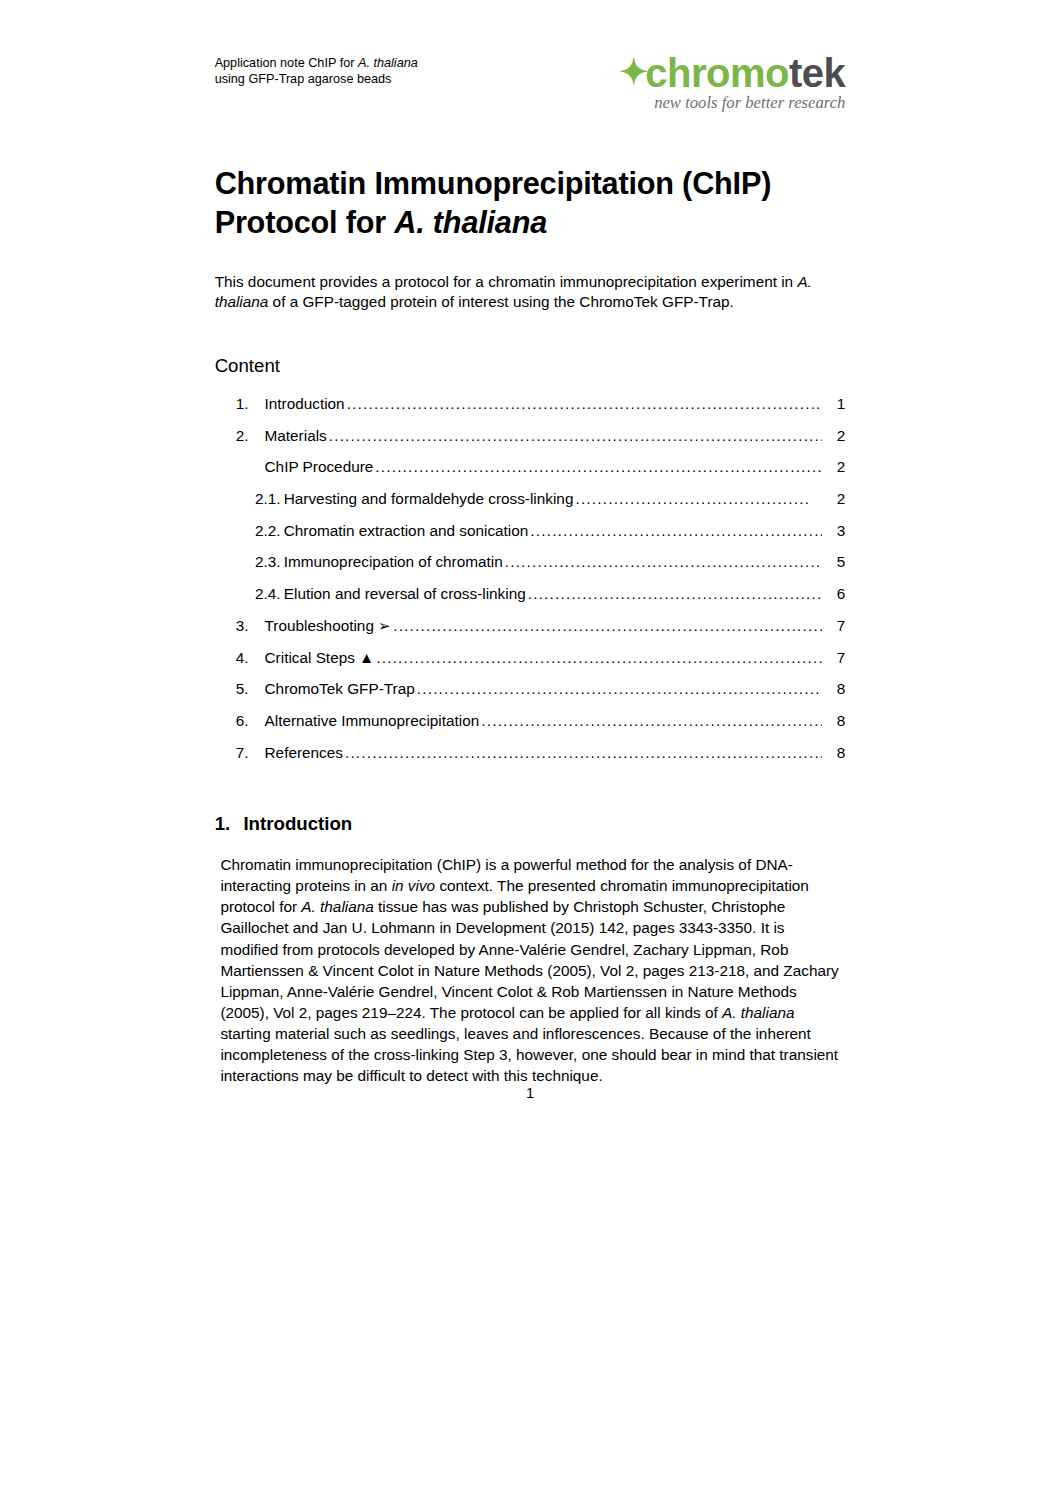Application note ChIP for A. thaliana
using GFP-Trap agarose beads
✦chromo tek
new tools for better research
Chromatin Immunoprecipitation (ChIP)
Protocol for A. thaliana
This document provides a protocol for a chromatin immunoprecipitation experiment in A. thaliana of a GFP-tagged protein of interest using the ChromoTek GFP-Trap.
Content
1. Introduction .................................................................................................. 1
2. Materials ..................................................................................................... 2
ChIP Procedure ..................................................................................................... 2
2.1. Harvesting and formaldehyde cross-linking ........................................... 2
2.2. Chromatin extraction and sonication ....................................................... 3
2.3. Immunoprecipation of chromatin ........................................................... 5
2.4. Elution and reversal of cross-linking ....................................................... 6
3. Troubleshooting ➢ ......................................................................................... 7
4. Critical Steps ▲ ............................................................................................. 7
5. ChromoTek GFP-Trap ................................................................................... 8
6. Alternative Immunoprecipitation ..................................................................... 8
7. References .................................................................................................. 8
1. Introduction
Chromatin immunoprecipitation (ChIP) is a powerful method for the analysis of DNA-interacting proteins in an in vivo context. The presented chromatin immunoprecipitation protocol for A. thaliana tissue has was published by Christoph Schuster, Christophe Gaillochet and Jan U. Lohmann in Development (2015) 142, pages 3343-3350. It is modified from protocols developed by Anne-Valérie Gendrel, Zachary Lippman, Rob Martienssen & Vincent Colot in Nature Methods (2005), Vol 2, pages 213-218, and Zachary Lippman, Anne-Valérie Gendrel, Vincent Colot & Rob Martienssen in Nature Methods (2005), Vol 2, pages 219–224. The protocol can be applied for all kinds of A. thaliana starting material such as seedlings, leaves and inflorescences. Because of the inherent incompleteness of the cross-linking Step 3, however, one should bear in mind that transient interactions may be difficult to detect with this technique.
1